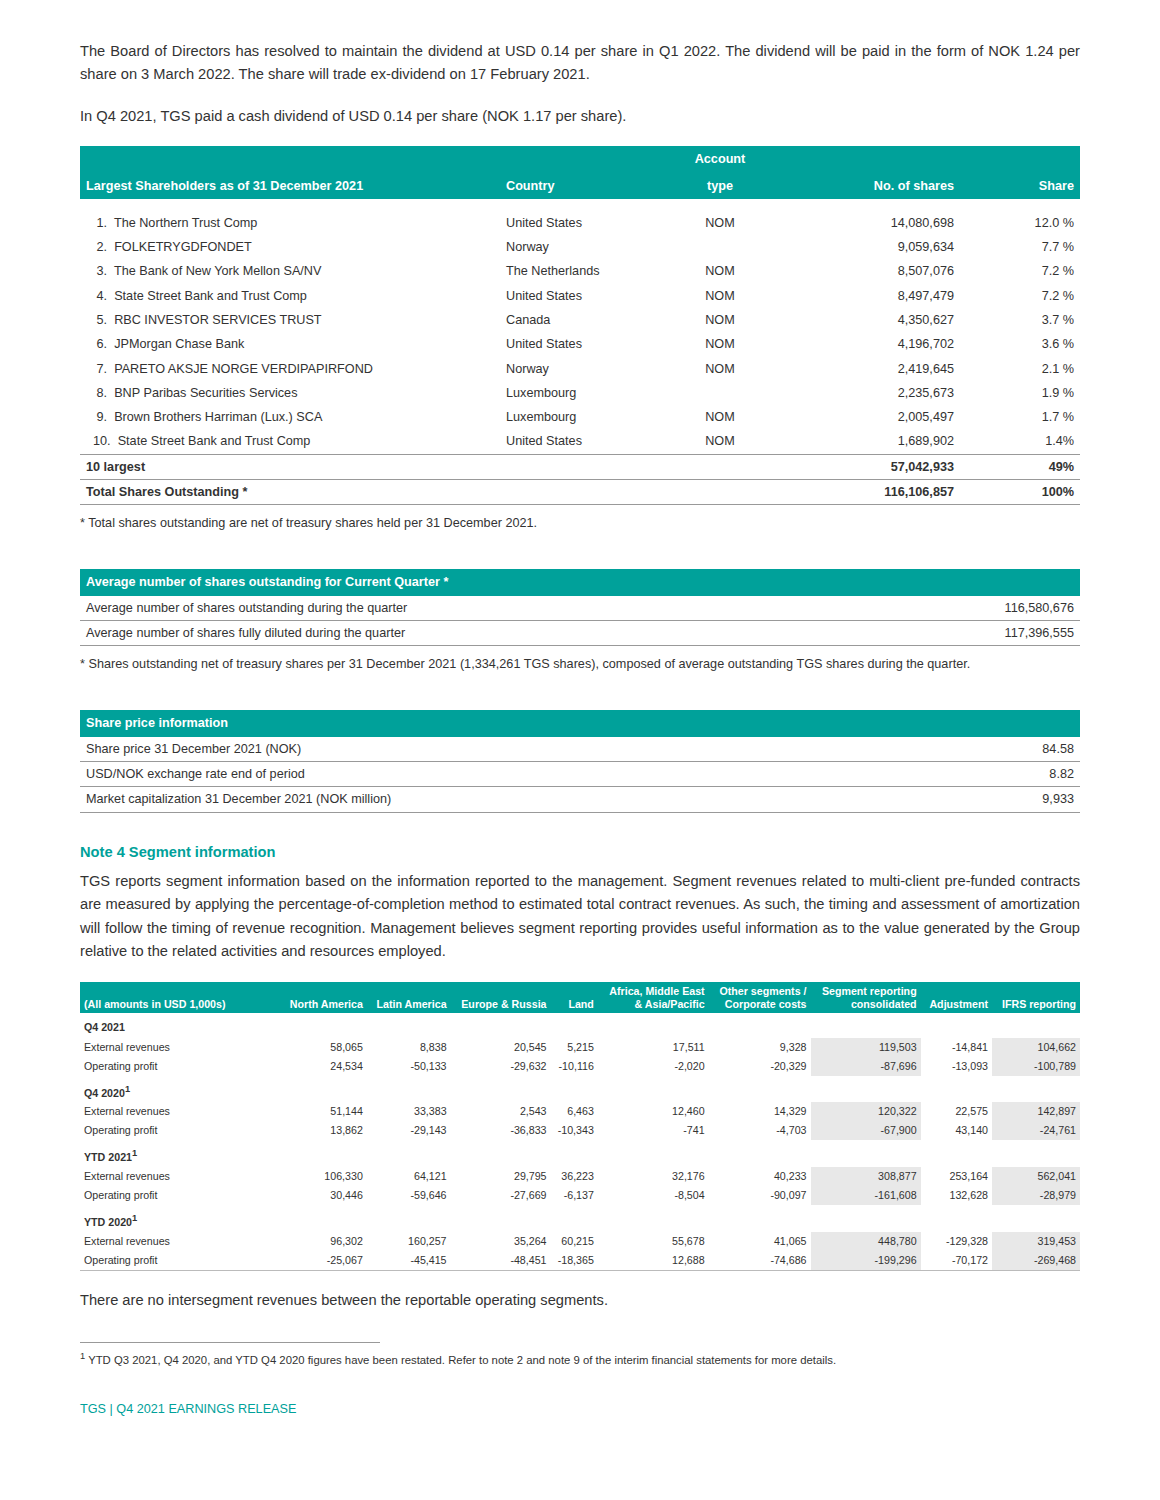The Board of Directors has resolved to maintain the dividend at USD 0.14 per share in Q1 2022. The dividend will be paid in the form of NOK 1.24 per share on 3 March 2022. The share will trade ex-dividend on 17 February 2021.
In Q4 2021, TGS paid a cash dividend of USD 0.14 per share (NOK 1.17 per share).
| | | Account | | |
| Largest Shareholders as of 31 December 2021 | Country | type | No. of shares | Share |
| 1. The Northern Trust Comp | United States | NOM | 14,080,698 | 12.0 % |
| 2. FOLKETRYGDFONDET | Norway | | 9,059,634 | 7.7 % |
| 3. The Bank of New York Mellon SA/NV | The Netherlands | NOM | 8,507,076 | 7.2 % |
| 4. State Street Bank and Trust Comp | United States | NOM | 8,497,479 | 7.2 % |
| 5. RBC INVESTOR SERVICES TRUST | Canada | NOM | 4,350,627 | 3.7 % |
| 6. JPMorgan Chase Bank | United States | NOM | 4,196,702 | 3.6 % |
| 7. PARETO AKSJE NORGE VERDIPAPIRFOND | Norway | NOM | 2,419,645 | 2.1 % |
| 8. BNP Paribas Securities Services | Luxembourg | | 2,235,673 | 1.9 % |
| 9. Brown Brothers Harriman (Lux.) SCA | Luxembourg | NOM | 2,005,497 | 1.7 % |
| 10. State Street Bank and Trust Comp | United States | NOM | 1,689,902 | 1.4% |
| 10 largest | | | 57,042,933 | 49% |
| Total Shares Outstanding * | | | 116,106,857 | 100% |
* Total shares outstanding are net of treasury shares held per 31 December 2021.
| Average number of shares outstanding for Current Quarter * |
| Average number of shares outstanding during the quarter | 116,580,676 |
| Average number of shares fully diluted during the quarter | 117,396,555 |
* Shares outstanding net of treasury shares per 31 December 2021 (1,334,261 TGS shares), composed of average outstanding TGS shares during the quarter.
| Share price information |
| Share price 31 December 2021 (NOK) | 84.58 |
| USD/NOK exchange rate end of period | 8.82 |
| Market capitalization 31 December 2021 (NOK million) | 9,933 |
Note 4 Segment information
TGS reports segment information based on the information reported to the management. Segment revenues related to multi-client pre-funded contracts are measured by applying the percentage-of-completion method to estimated total contract revenues. As such, the timing and assessment of amortization will follow the timing of revenue recognition. Management believes segment reporting provides useful information as to the value generated by the Group relative to the related activities and resources employed.
| (All amounts in USD 1,000s) | North America | Latin America | Europe & Russia | Land | Africa, Middle East & Asia/Pacific | Other segments / Corporate costs | Segment reporting consolidated | Adjustment | IFRS reporting |
| --- | --- | --- | --- | --- | --- | --- | --- | --- | --- |
| Q4 2021 |
| External revenues | 58,065 | 8,838 | 20,545 | 5,215 | 17,511 | 9,328 | 119,503 | -14,841 | 104,662 |
| Operating profit | 24,534 | -50,133 | -29,632 | -10,116 | -2,020 | -20,329 | -87,696 | -13,093 | -100,789 |
| Q4 2020 1 |
| External revenues | 51,144 | 33,383 | 2,543 | 6,463 | 12,460 | 14,329 | 120,322 | 22,575 | 142,897 |
| Operating profit | 13,862 | -29,143 | -36,833 | -10,343 | -741 | -4,703 | -67,900 | 43,140 | -24,761 |
| YTD 2021 1 |
| External revenues | 106,330 | 64,121 | 29,795 | 36,223 | 32,176 | 40,233 | 308,877 | 253,164 | 562,041 |
| Operating profit | 30,446 | -59,646 | -27,669 | -6,137 | -8,504 | -90,097 | -161,608 | 132,628 | -28,979 |
| YTD 2020 1 |
| External revenues | 96,302 | 160,257 | 35,264 | 60,215 | 55,678 | 41,065 | 448,780 | -129,328 | 319,453 |
| Operating profit | -25,067 | -45,415 | -48,451 | -18,365 | 12,688 | -74,686 | -199,296 | -70,172 | -269,468 |
There are no intersegment revenues between the reportable operating segments.
1 YTD Q3 2021, Q4 2020, and YTD Q4 2020 figures have been restated. Refer to note 2 and note 9 of the interim financial statements for more details.
TGS | Q4 2021 EARNINGS RELEASE